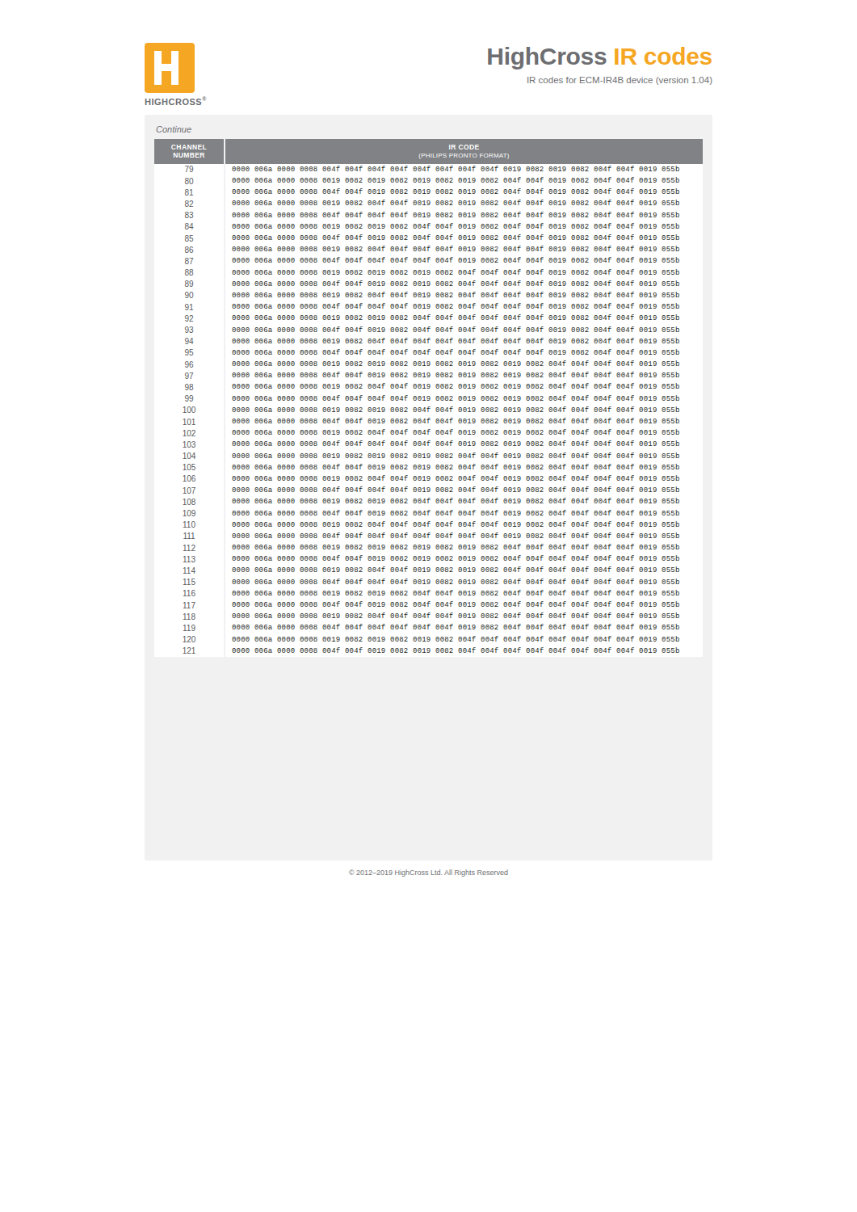HIGHCROSS®
HighCross IR codes
IR codes for ECM-IR4B device (version 1.04)
Continue
| Channel number | IR code (PHILIPS PRONTO FORMAT) |
| --- | --- |
| 79 | 0000 006a 0000 0008 004f 004f 004f 004f 004f 004f 004f 004f 0019 0082 0019 0082 004f 004f 0019 055b |
| 80 | 0000 006a 0000 0008 0019 0082 0019 0082 0019 0082 0019 0082 004f 004f 0019 0082 004f 004f 0019 055b |
| 81 | 0000 006a 0000 0008 004f 004f 0019 0082 0019 0082 0019 0082 004f 004f 0019 0082 004f 004f 0019 055b |
| 82 | 0000 006a 0000 0008 0019 0082 004f 004f 0019 0082 0019 0082 004f 004f 0019 0082 004f 004f 0019 055b |
| 83 | 0000 006a 0000 0008 004f 004f 004f 004f 0019 0082 0019 0082 004f 004f 0019 0082 004f 004f 0019 055b |
| 84 | 0000 006a 0000 0008 0019 0082 0019 0082 004f 004f 0019 0082 004f 004f 0019 0082 004f 004f 0019 055b |
| 85 | 0000 006a 0000 0008 004f 004f 0019 0082 004f 004f 0019 0082 004f 004f 0019 0082 004f 004f 0019 055b |
| 86 | 0000 006a 0000 0008 0019 0082 004f 004f 004f 004f 0019 0082 004f 004f 0019 0082 004f 004f 0019 055b |
| 87 | 0000 006a 0000 0008 004f 004f 004f 004f 004f 004f 0019 0082 004f 004f 0019 0082 004f 004f 0019 055b |
| 88 | 0000 006a 0000 0008 0019 0082 0019 0082 0019 0082 004f 004f 004f 004f 0019 0082 004f 004f 0019 055b |
| 89 | 0000 006a 0000 0008 004f 004f 0019 0082 0019 0082 004f 004f 004f 004f 0019 0082 004f 004f 0019 055b |
| 90 | 0000 006a 0000 0008 0019 0082 004f 004f 0019 0082 004f 004f 004f 004f 0019 0082 004f 004f 0019 055b |
| 91 | 0000 006a 0000 0008 004f 004f 004f 004f 0019 0082 004f 004f 004f 004f 0019 0082 004f 004f 0019 055b |
| 92 | 0000 006a 0000 0008 0019 0082 0019 0082 004f 004f 004f 004f 004f 004f 0019 0082 004f 004f 0019 055b |
| 93 | 0000 006a 0000 0008 004f 004f 0019 0082 004f 004f 004f 004f 004f 004f 0019 0082 004f 004f 0019 055b |
| 94 | 0000 006a 0000 0008 0019 0082 004f 004f 004f 004f 004f 004f 004f 004f 0019 0082 004f 004f 0019 055b |
| 95 | 0000 006a 0000 0008 004f 004f 004f 004f 004f 004f 004f 004f 004f 004f 0019 0082 004f 004f 0019 055b |
| 96 | 0000 006a 0000 0008 0019 0082 0019 0082 0019 0082 0019 0082 0019 0082 004f 004f 004f 004f 0019 055b |
| 97 | 0000 006a 0000 0008 004f 004f 0019 0082 0019 0082 0019 0082 0019 0082 004f 004f 004f 004f 0019 055b |
| 98 | 0000 006a 0000 0008 0019 0082 004f 004f 0019 0082 0019 0082 0019 0082 004f 004f 004f 004f 0019 055b |
| 99 | 0000 006a 0000 0008 004f 004f 004f 004f 0019 0082 0019 0082 0019 0082 004f 004f 004f 004f 0019 055b |
| 100 | 0000 006a 0000 0008 0019 0082 0019 0082 004f 004f 0019 0082 0019 0082 004f 004f 004f 004f 0019 055b |
| 101 | 0000 006a 0000 0008 004f 004f 0019 0082 004f 004f 0019 0082 0019 0082 004f 004f 004f 004f 0019 055b |
| 102 | 0000 006a 0000 0008 0019 0082 004f 004f 004f 004f 0019 0082 0019 0082 004f 004f 004f 004f 0019 055b |
| 103 | 0000 006a 0000 0008 004f 004f 004f 004f 004f 004f 0019 0082 0019 0082 004f 004f 004f 004f 0019 055b |
| 104 | 0000 006a 0000 0008 0019 0082 0019 0082 0019 0082 004f 004f 0019 0082 004f 004f 004f 004f 0019 055b |
| 105 | 0000 006a 0000 0008 004f 004f 0019 0082 0019 0082 004f 004f 0019 0082 004f 004f 004f 004f 0019 055b |
| 106 | 0000 006a 0000 0008 0019 0082 004f 004f 0019 0082 004f 004f 0019 0082 004f 004f 004f 004f 0019 055b |
| 107 | 0000 006a 0000 0008 004f 004f 004f 004f 0019 0082 004f 004f 0019 0082 004f 004f 004f 004f 0019 055b |
| 108 | 0000 006a 0000 0008 0019 0082 0019 0082 004f 004f 004f 004f 0019 0082 004f 004f 004f 004f 0019 055b |
| 109 | 0000 006a 0000 0008 004f 004f 0019 0082 004f 004f 004f 004f 0019 0082 004f 004f 004f 004f 0019 055b |
| 110 | 0000 006a 0000 0008 0019 0082 004f 004f 004f 004f 004f 004f 0019 0082 004f 004f 004f 004f 0019 055b |
| 111 | 0000 006a 0000 0008 004f 004f 004f 004f 004f 004f 004f 004f 0019 0082 004f 004f 004f 004f 0019 055b |
| 112 | 0000 006a 0000 0008 0019 0082 0019 0082 0019 0082 0019 0082 004f 004f 004f 004f 004f 004f 0019 055b |
| 113 | 0000 006a 0000 0008 004f 004f 0019 0082 0019 0082 0019 0082 004f 004f 004f 004f 004f 004f 0019 055b |
| 114 | 0000 006a 0000 0008 0019 0082 004f 004f 0019 0082 0019 0082 004f 004f 004f 004f 004f 004f 0019 055b |
| 115 | 0000 006a 0000 0008 004f 004f 004f 004f 0019 0082 0019 0082 004f 004f 004f 004f 004f 004f 0019 055b |
| 116 | 0000 006a 0000 0008 0019 0082 0019 0082 004f 004f 0019 0082 004f 004f 004f 004f 004f 004f 0019 055b |
| 117 | 0000 006a 0000 0008 004f 004f 0019 0082 004f 004f 0019 0082 004f 004f 004f 004f 004f 004f 0019 055b |
| 118 | 0000 006a 0000 0008 0019 0082 004f 004f 004f 004f 0019 0082 004f 004f 004f 004f 004f 004f 0019 055b |
| 119 | 0000 006a 0000 0008 004f 004f 004f 004f 004f 004f 0019 0082 004f 004f 004f 004f 004f 004f 0019 055b |
| 120 | 0000 006a 0000 0008 0019 0082 0019 0082 0019 0082 004f 004f 004f 004f 004f 004f 004f 004f 0019 055b |
| 121 | 0000 006a 0000 0008 004f 004f 0019 0082 0019 0082 004f 004f 004f 004f 004f 004f 004f 004f 0019 055b |
© 2012–2019 HighCross Ltd. All Rights Reserved